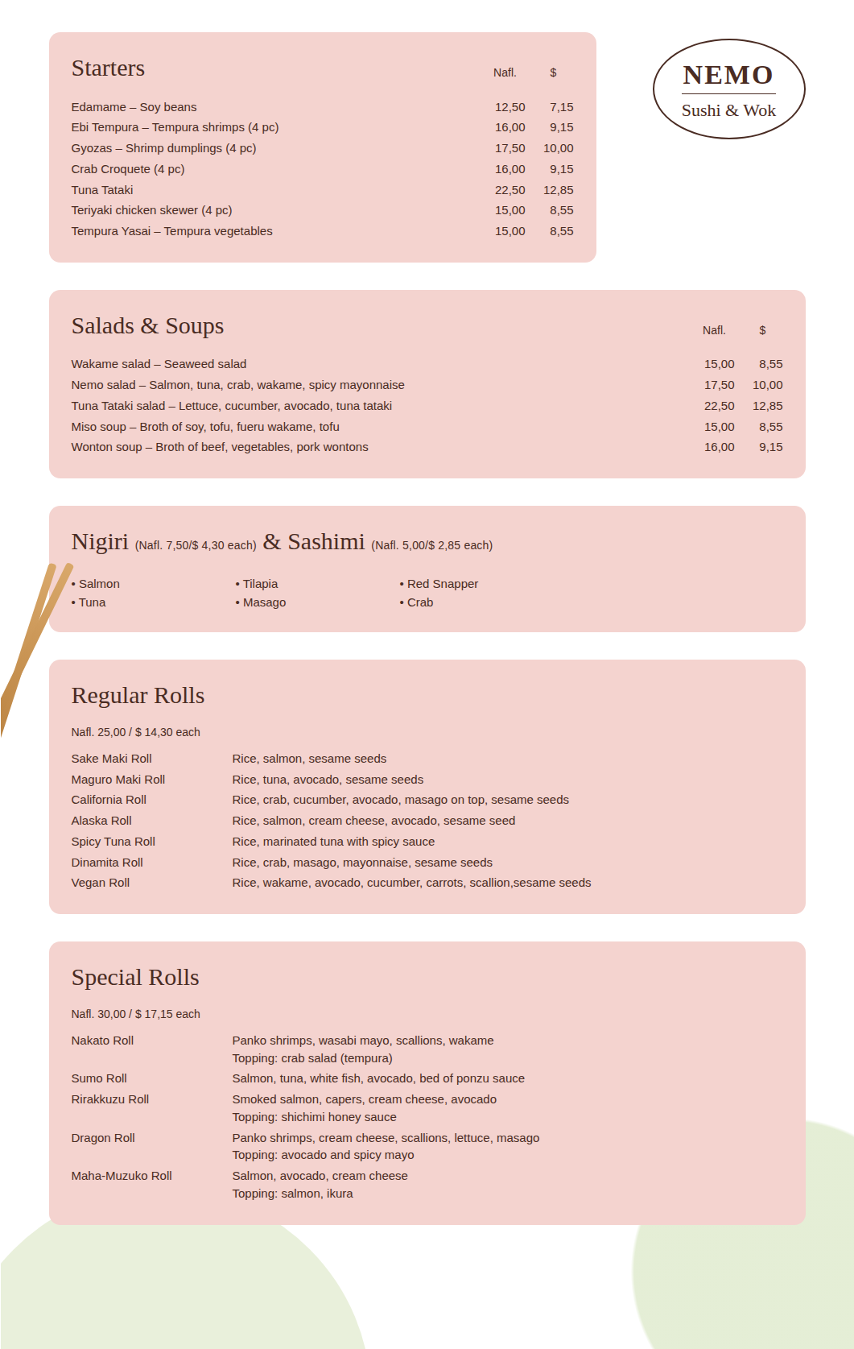NEMO
Sushi & Wok
Nafl.$
Starters
| Edamame – Soy beans | 12,50 | 7,15 |
| Ebi Tempura – Tempura shrimps (4 pc) | 16,00 | 9,15 |
| Gyozas – Shrimp dumplings (4 pc) | 17,50 | 10,00 |
| Crab Croquete (4 pc) | 16,00 | 9,15 |
| Tuna Tataki | 22,50 | 12,85 |
| Teriyaki chicken skewer (4 pc) | 15,00 | 8,55 |
| Tempura Yasai – Tempura vegetables | 15,00 | 8,55 |
Nafl.$
Salads & Soups
| Wakame salad – Seaweed salad | 15,00 | 8,55 |
| Nemo salad – Salmon, tuna, crab, wakame, spicy mayonnaise | 17,50 | 10,00 |
| Tuna Tataki salad – Lettuce, cucumber, avocado, tuna tataki | 22,50 | 12,85 |
| Miso soup – Broth of soy, tofu, fueru wakame, tofu | 15,00 | 8,55 |
| Wonton soup – Broth of beef, vegetables, pork wontons | 16,00 | 9,15 |
Nigiri (Nafl. 7,50/$ 4,30 each) & Sashimi (Nafl. 5,00/$ 2,85 each)
Salmon
Tilapia
Red Snapper
Tuna
Masago
Crab
Regular Rolls
Nafl. 25,00 / $ 14,30 each
| Sake Maki Roll | Rice, salmon, sesame seeds |
| Maguro Maki Roll | Rice, tuna, avocado, sesame seeds |
| California Roll | Rice, crab, cucumber, avocado, masago on top, sesame seeds |
| Alaska Roll | Rice, salmon, cream cheese, avocado, sesame seed |
| Spicy Tuna Roll | Rice, marinated tuna with spicy sauce |
| Dinamita Roll | Rice, crab, masago, mayonnaise, sesame seeds |
| Vegan Roll | Rice, wakame, avocado, cucumber, carrots, scallion,sesame seeds |
Special Rolls
Nafl. 30,00 / $ 17,15 each
| Nakato Roll | Panko shrimps, wasabi mayo, scallions, wakame Topping: crab salad (tempura) |
| Sumo Roll | Salmon, tuna, white fish, avocado, bed of ponzu sauce |
| Rirakkuzu Roll | Smoked salmon, capers, cream cheese, avocado Topping: shichimi honey sauce |
| Dragon Roll | Panko shrimps, cream cheese, scallions, lettuce, masago Topping: avocado and spicy mayo |
| Maha-Muzuko Roll | Salmon, avocado, cream cheese Topping: salmon, ikura |